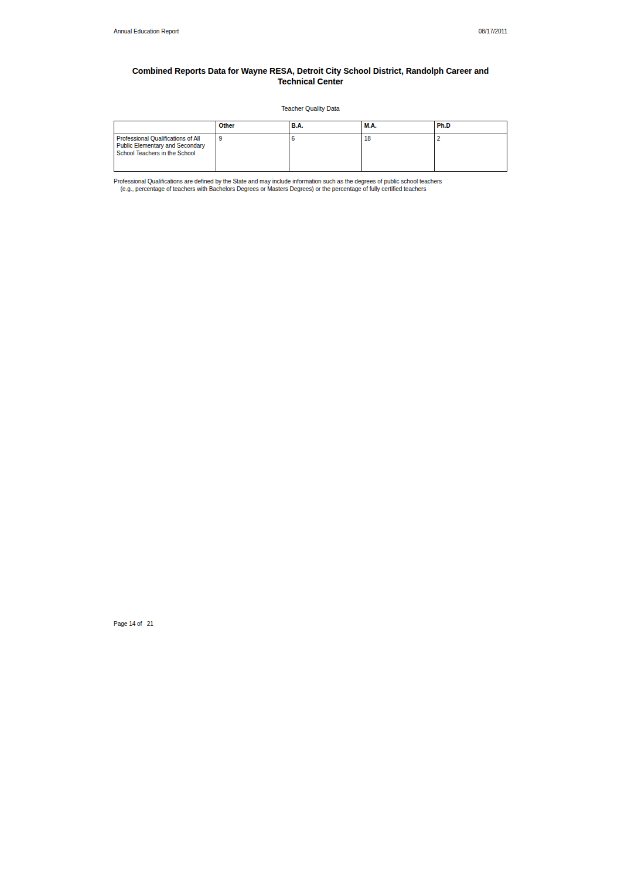Annual Education Report 08/17/2011
Combined Reports Data for Wayne RESA, Detroit City School District, Randolph Career and Technical Center
Teacher Quality Data
| | Other | B.A. | M.A. | Ph.D |
| --- | --- | --- | --- | --- |
| Professional Qualifications of All Public Elementary and Secondary School Teachers in the School | 9 | 6 | 18 | 2 |
Professional Qualifications are defined by the State and may include information such as the degrees of public school teachers (e.g., percentage of teachers with Bachelors Degrees or Masters Degrees) or the percentage of fully certified teachers
Page 14 of 21